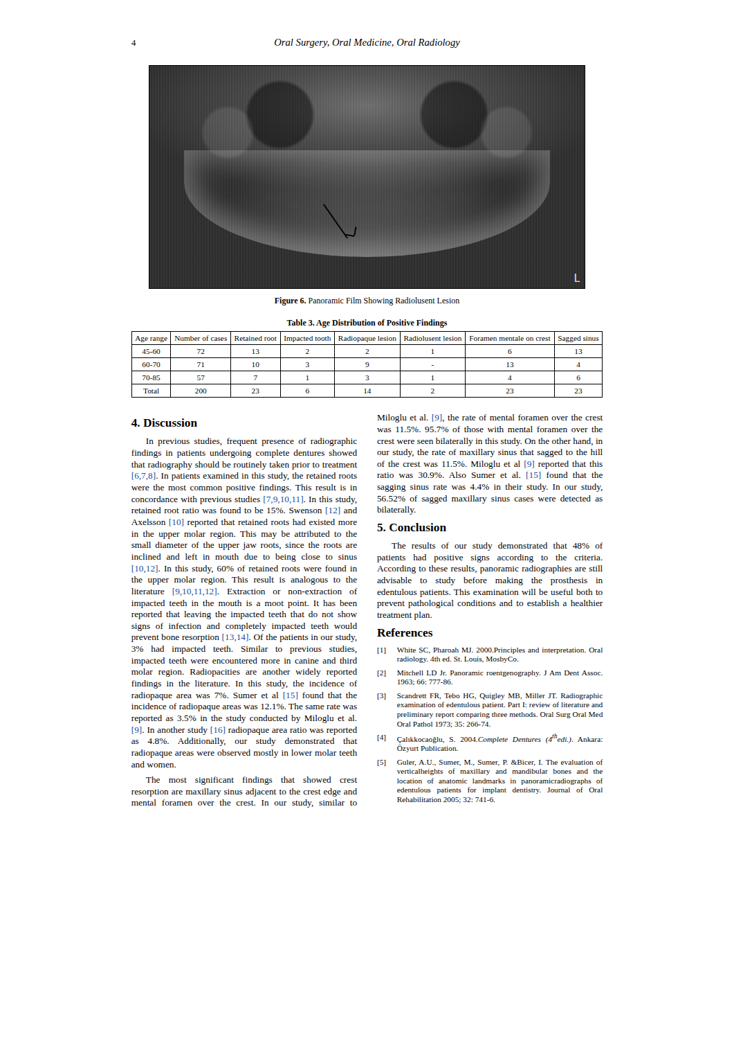4
Oral Surgery, Oral Medicine, Oral Radiology
L
Figure 6. Panoramic Film Showing Radiolusent Lesion
Table 3. Age Distribution of Positive Findings
| Age range | Number of cases | Retained root | Impacted tooth | Radiopaque lesion | Radiolusent lesion | Foramen mentale on crest | Sagged sinus |
| --- | --- | --- | --- | --- | --- | --- | --- |
| 45-60 | 72 | 13 | 2 | 2 | 1 | 6 | 13 |
| 60-70 | 71 | 10 | 3 | 9 | - | 13 | 4 |
| 70-85 | 57 | 7 | 1 | 3 | 1 | 4 | 6 |
| Total | 200 | 23 | 6 | 14 | 2 | 23 | 23 |
4. Discussion
In previous studies, frequent presence of radiographic findings in patients undergoing complete dentures showed that radiography should be routinely taken prior to treatment [6,7,8]. In patients examined in this study, the retained roots were the most common positive findings. This result is in concordance with previous studies [7,9,10,11]. In this study, retained root ratio was found to be 15%. Swenson [12] and Axelsson [10] reported that retained roots had existed more in the upper molar region. This may be attributed to the small diameter of the upper jaw roots, since the roots are inclined and left in mouth due to being close to sinus [10,12]. In this study, 60% of retained roots were found in the upper molar region. This result is analogous to the literature [9,10,11,12]. Extraction or non-extraction of impacted teeth in the mouth is a moot point. It has been reported that leaving the impacted teeth that do not show signs of infection and completely impacted teeth would prevent bone resorption [13,14]. Of the patients in our study, 3% had impacted teeth. Similar to previous studies, impacted teeth were encountered more in canine and third molar region. Radiopacities are another widely reported findings in the literature. In this study, the incidence of radiopaque area was 7%. Sumer et al [15] found that the incidence of radiopaque areas was 12.1%. The same rate was reported as 3.5% in the study conducted by Miloglu et al. [9]. In another study [16] radiopaque area ratio was reported as 4.8%. Additionally, our study demonstrated that radiopaque areas were observed mostly in lower molar teeth and women.
The most significant findings that showed crest resorption are maxillary sinus adjacent to the crest edge and mental foramen over the crest. In our study, similar to Miloglu et al. [9], the rate of mental foramen over the crest was 11.5%. 95.7% of those with mental foramen over the crest were seen bilaterally in this study. On the other hand, in our study, the rate of maxillary sinus that sagged to the hill of the crest was 11.5%. Miloglu et al [9] reported that this ratio was 30.9%. Also Sumer et al. [15] found that the sagging sinus rate was 4.4% in their study. In our study, 56.52% of sagged maxillary sinus cases were detected as bilaterally.
5. Conclusion
The results of our study demonstrated that 48% of patients had positive signs according to the criteria. According to these results, panoramic radiographies are still advisable to study before making the prosthesis in edentulous patients. This examination will be useful both to prevent pathological conditions and to establish a healthier treatment plan.
References
[1] White SC, Pharoah MJ. 2000.Principles and interpretation. Oral radiology. 4th ed. St. Louis, MosbyCo.
[2] Mitchell LD Jr. Panoramic roentgenography. J Am Dent Assoc. 1963; 66: 777-86.
[3] Scandrett FR, Tebo HG, Quigley MB, Miller JT. Radiographic examination of edentulous patient. Part I: review of literature and preliminary report comparing three methods. Oral Surg Oral Med Oral Pathol 1973; 35: 266-74.
[4] Çalıkkocaoğlu, S. 2004.Complete Dentures (4thedi.). Ankara: Özyurt Publication.
[5] Guler, A.U., Sumer, M., Sumer, P. &Bicer, I. The evaluation of verticalheights of maxillary and mandibular bones and the location of anatomic landmarks in panoramicradiographs of edentulous patients for implant dentistry. Journal of Oral Rehabilitation 2005; 32: 741-6.